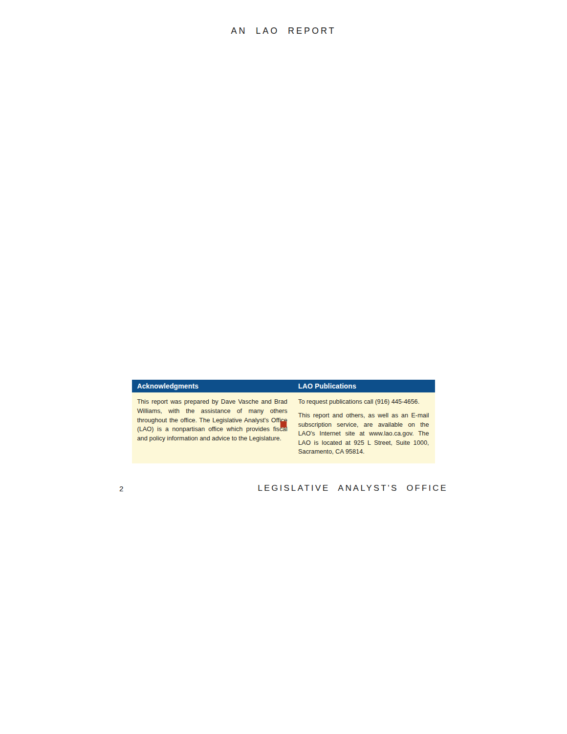AN LAO REPORT
| Acknowledgments | LAO Publications |
| --- | --- |
| This report was prepared by Dave Vasche and Brad Williams, with the assistance of many others throughout the office. The Legislative Analyst's Office (LAO) is a nonpartisan office which provides fiscal and policy information and advice to the Legislature. | To request publications call (916) 445-4656. This report and others, as well as an E-mail subscription service, are available on the LAO's Internet site at www.lao.ca.gov. The LAO is located at 925 L Street, Suite 1000, Sacramento, CA 95814. |
2
LEGISLATIVE ANALYST'S OFFICE